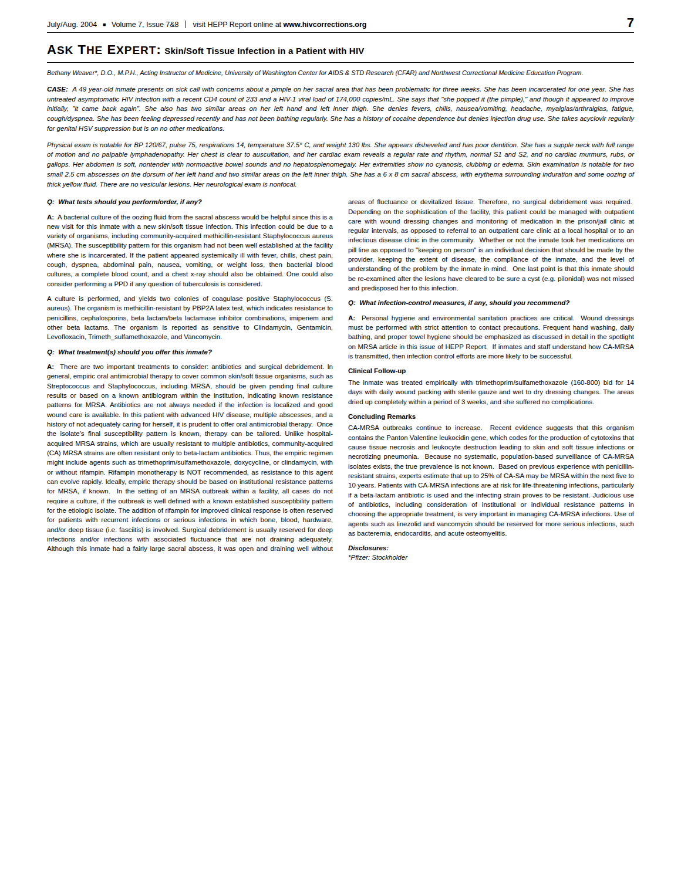July/Aug. 2004 ■ Volume 7, Issue 7&8 visit HEPP Report online at www.hivcorrections.org
7
ASK THE EXPERT: Skin/Soft Tissue Infection in a Patient with HIV
Bethany Weaver*, D.O., M.P.H., Acting Instructor of Medicine, University of Washington Center for AIDS & STD Research (CFAR) and Northwest Correctional Medicine Education Program.
CASE: A 49 year-old inmate presents on sick call with concerns about a pimple on her sacral area that has been problematic for three weeks. She has been incarcerated for one year. She has untreated asymptomatic HIV infection with a recent CD4 count of 233 and a HIV-1 viral load of 174,000 copies/mL. She says that "she popped it (the pimple)," and though it appeared to improve initially, "it came back again". She also has two similar areas on her left hand and left inner thigh. She denies fevers, chills, nausea/vomiting, headache, myalgias/arthralgias, fatigue, cough/dyspnea. She has been feeling depressed recently and has not been bathing regularly. She has a history of cocaine dependence but denies injection drug use. She takes acyclovir regularly for genital HSV suppression but is on no other medications.
Physical exam is notable for BP 120/67, pulse 75, respirations 14, temperature 37.5° C, and weight 130 lbs. She appears disheveled and has poor dentition. She has a supple neck with full range of motion and no palpable lymphadenopathy. Her chest is clear to auscultation, and her cardiac exam reveals a regular rate and rhythm, normal S1 and S2, and no cardiac murmurs, rubs, or gallops. Her abdomen is soft, nontender with normoactive bowel sounds and no hepatosplenomegaly. Her extremities show no cyanosis, clubbing or edema. Skin examination is notable for two small 2.5 cm abscesses on the dorsum of her left hand and two similar areas on the left inner thigh. She has a 6 x 8 cm sacral abscess, with erythema surrounding induration and some oozing of thick yellow fluid. There are no vesicular lesions. Her neurological exam is nonfocal.
Q: What tests should you perform/order, if any?
A: A bacterial culture of the oozing fluid from the sacral abscess would be helpful since this is a new visit for this inmate with a new skin/soft tissue infection. This infection could be due to a variety of organisms, including community-acquired methicillin-resistant Staphylococcus aureus (MRSA). The susceptibility pattern for this organism had not been well established at the facility where she is incarcerated. If the patient appeared systemically ill with fever, chills, chest pain, cough, dyspnea, abdominal pain, nausea, vomiting, or weight loss, then bacterial blood cultures, a complete blood count, and a chest x-ray should also be obtained. One could also consider performing a PPD if any question of tuberculosis is considered.
A culture is performed, and yields two colonies of coagulase positive Staphylococcus (S. aureus). The organism is methicillin-resistant by PBP2A latex test, which indicates resistance to penicillins, cephalosporins, beta lactam/beta lactamase inhibitor combinations, imipenem and other beta lactams. The organism is reported as sensitive to Clindamycin, Gentamicin, Levofloxacin, Trimeth_sulfamethoxazole, and Vancomycin.
Q: What treatment(s) should you offer this inmate?
A: There are two important treatments to consider: antibiotics and surgical debridement. In general, empiric oral antimicrobial therapy to cover common skin/soft tissue organisms, such as Streptococcus and Staphylococcus, including MRSA, should be given pending final culture results or based on a known antibiogram within the institution, indicating known resistance patterns for MRSA. Antibiotics are not always needed if the infection is localized and good wound care is available. In this patient with advanced HIV disease, multiple abscesses, and a history of not adequately caring for herself, it is prudent to offer oral antimicrobial therapy. Once the isolate's final susceptibility pattern is known, therapy can be tailored. Unlike hospital-acquired MRSA strains, which are usually resistant to multiple antibiotics, community-acquired (CA) MRSA strains are often resistant only to beta-lactam antibiotics. Thus, the empiric regimen might include agents such as trimethoprim/sulfamethoxazole, doxycycline, or clindamycin, with or without rifampin. Rifampin monotherapy is NOT recommended, as resistance to this agent can evolve rapidly. Ideally, empiric therapy should be based on institutional resistance patterns for MRSA, if known. In the setting of an MRSA outbreak within a facility, all cases do not require a culture, if the outbreak is well defined with a known established susceptibility pattern for the etiologic isolate. The addition of rifampin for improved clinical response is often reserved for patients with recurrent infections or serious infections in which bone, blood, hardware, and/or deep tissue (i.e. fasciitis) is involved. Surgical debridement is usually reserved for deep infections and/or infections with associated fluctuance that are not draining adequately. Although this inmate had a fairly large sacral abscess, it was open and draining well without areas of fluctuance or devitalized tissue. Therefore, no surgical debridement was required. Depending on the sophistication of the facility, this patient could be managed with outpatient care with wound dressing changes and monitoring of medication in the prison/jail clinic at regular intervals, as opposed to referral to an outpatient care clinic at a local hospital or to an infectious disease clinic in the community. Whether or not the inmate took her medications on pill line as opposed to "keeping on person" is an individual decision that should be made by the provider, keeping the extent of disease, the compliance of the inmate, and the level of understanding of the problem by the inmate in mind. One last point is that this inmate should be re-examined after the lesions have cleared to be sure a cyst (e.g. pilonidal) was not missed and predisposed her to this infection.
Q: What infection-control measures, if any, should you recommend?
A: Personal hygiene and environmental sanitation practices are critical. Wound dressings must be performed with strict attention to contact precautions. Frequent hand washing, daily bathing, and proper towel hygiene should be emphasized as discussed in detail in the spotlight on MRSA article in this issue of HEPP Report. If inmates and staff understand how CA-MRSA is transmitted, then infection control efforts are more likely to be successful.
Clinical Follow-up
The inmate was treated empirically with trimethoprim/sulfamethoxazole (160-800) bid for 14 days with daily wound packing with sterile gauze and wet to dry dressing changes. The areas dried up completely within a period of 3 weeks, and she suffered no complications.
Concluding Remarks
CA-MRSA outbreaks continue to increase. Recent evidence suggests that this organism contains the Panton Valentine leukocidin gene, which codes for the production of cytotoxins that cause tissue necrosis and leukocyte destruction leading to skin and soft tissue infections or necrotizing pneumonia. Because no systematic, population-based surveillance of CA-MRSA isolates exists, the true prevalence is not known. Based on previous experience with penicillin-resistant strains, experts estimate that up to 25% of CA-SA may be MRSA within the next five to 10 years. Patients with CA-MRSA infections are at risk for life-threatening infections, particularly if a beta-lactam antibiotic is used and the infecting strain proves to be resistant. Judicious use of antibiotics, including consideration of institutional or individual resistance patterns in choosing the appropriate treatment, is very important in managing CA-MRSA infections. Use of agents such as linezolid and vancomycin should be reserved for more serious infections, such as bacteremia, endocarditis, and acute osteomyelitis.
Disclosures:
*Pfizer: Stockholder